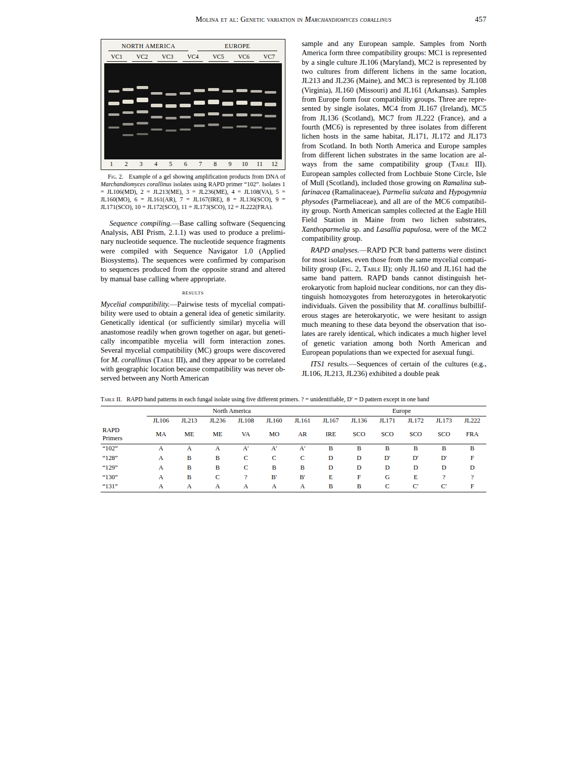Molina et al: Genetic variation in Marchandiomyces corallinus 457
NORTH AMERICA EUROPE
VC1 VC2 VC3 VC4 VC5 VC6 VC7
123456789101112
Fig. 2. Example of a gel showing amplification products from DNA of Marchandiomyces corallinus isolates using RAPD primer “102”. Isolates 1 = JL106(MD), 2 = JL213(ME), 3 = JL236(ME), 4 = JL108(VA), 5 = JL160(MO), 6 = JL161(AR), 7 = JL167(IRE), 8 = JL136(SCO), 9 = JL171(SCO), 10 = JL172(SCO), 11 = JL173(SCO), 12 = JL222(FRA).
Sequence compiling.—Base calling software (Sequencing Analysis, ABI Prism, 2.1.1) was used to produce a preliminary nucleotide sequence. The nucleotide sequence fragments were compiled with Sequence Navigator 1.0 (Applied Biosystems). The sequences were confirmed by comparison to sequences produced from the opposite strand and altered by manual base calling where appropriate.
results
Mycelial compatibility.—Pairwise tests of mycelial compatibility were used to obtain a general idea of genetic similarity. Genetically identical (or sufficiently similar) mycelia will anastomose readily when grown together on agar, but genetically incompatible mycelia will form interaction zones. Several mycelial compatibility (MC) groups were discovered for M. corallinus (Table III), and they appear to be correlated with geographic location because compatibility was never observed between any North American
sample and any European sample. Samples from North America form three compatibility groups: MC1 is represented by a single culture JL106 (Maryland), MC2 is represented by two cultures from different lichens in the same location, JL213 and JL236 (Maine), and MC3 is represented by JL108 (Virginia), JL160 (Missouri) and JL161 (Arkansas). Samples from Europe form four compatibility groups. Three are represented by single isolates, MC4 from JL167 (Ireland), MC5 from JL136 (Scotland), MC7 from JL222 (France), and a fourth (MC6) is represented by three isolates from different lichen hosts in the same habitat, JL171, JL172 and JL173 from Scotland. In both North America and Europe samples from different lichen substrates in the same location are always from the same compatibility group (Table III). European samples collected from Lochbuie Stone Circle, Isle of Mull (Scotland), included those growing on Ramalina subfarinacea (Ramalinaceae), Parmelia sulcata and Hypogymnia physodes (Parmeliaceae), and all are of the MC6 compatibility group. North American samples collected at the Eagle Hill Field Station in Maine from two lichen substrates, Xanthoparmelia sp. and Lasallia papulosa, were of the MC2 compatibility group.
RAPD analyses.—RAPD PCR band patterns were distinct for most isolates, even those from the same mycelial compatibility group (Fig. 2, Table II); only JL160 and JL161 had the same band pattern. RAPD bands cannot distinguish heterokaryotic from haploid nuclear conditions, nor can they distinguish homozygotes from heterozygotes in heterokaryotic individuals. Given the possibility that M. corallinus bulbilliferous stages are heterokaryotic, we were hesitant to assign much meaning to these data beyond the observation that isolates are rarely identical, which indicates a much higher level of genetic variation among both North American and European populations than we expected for asexual fungi.
ITS1 results.—Sequences of certain of the cultures (e.g., JL106, JL213, JL236) exhibited a double peak
Table II. RAPD band patterns in each fungal isolate using five different primers. ? = unidentifiable, D′ = D pattern except in one band
| | North America | Europe |
| --- | --- | --- |
| JL106 | JL213 | JL236 | JL108 | JL160 | JL161 | JL167 | JL136 | JL171 | JL172 | JL173 | JL222 |
| RAPD Primers | MA | ME | ME | VA | MO | AR | IRE | SCO | SCO | SCO | SCO | FRA |
| “102” | A | A | A | A′ | A′ | A′ | B | B | B | B | B | B |
| “128” | A | B | B | C | C | C | D | D | D′ | D′ | D′ | F |
| “129” | A | B | B | C | B | B | D | D | D | D | D | D |
| “130” | A | B | C | ? | B′ | B′ | E | F | G | E | ? | ? |
| “131” | A | A | A | A | A | A | B | B | C | C′ | C′ | F |